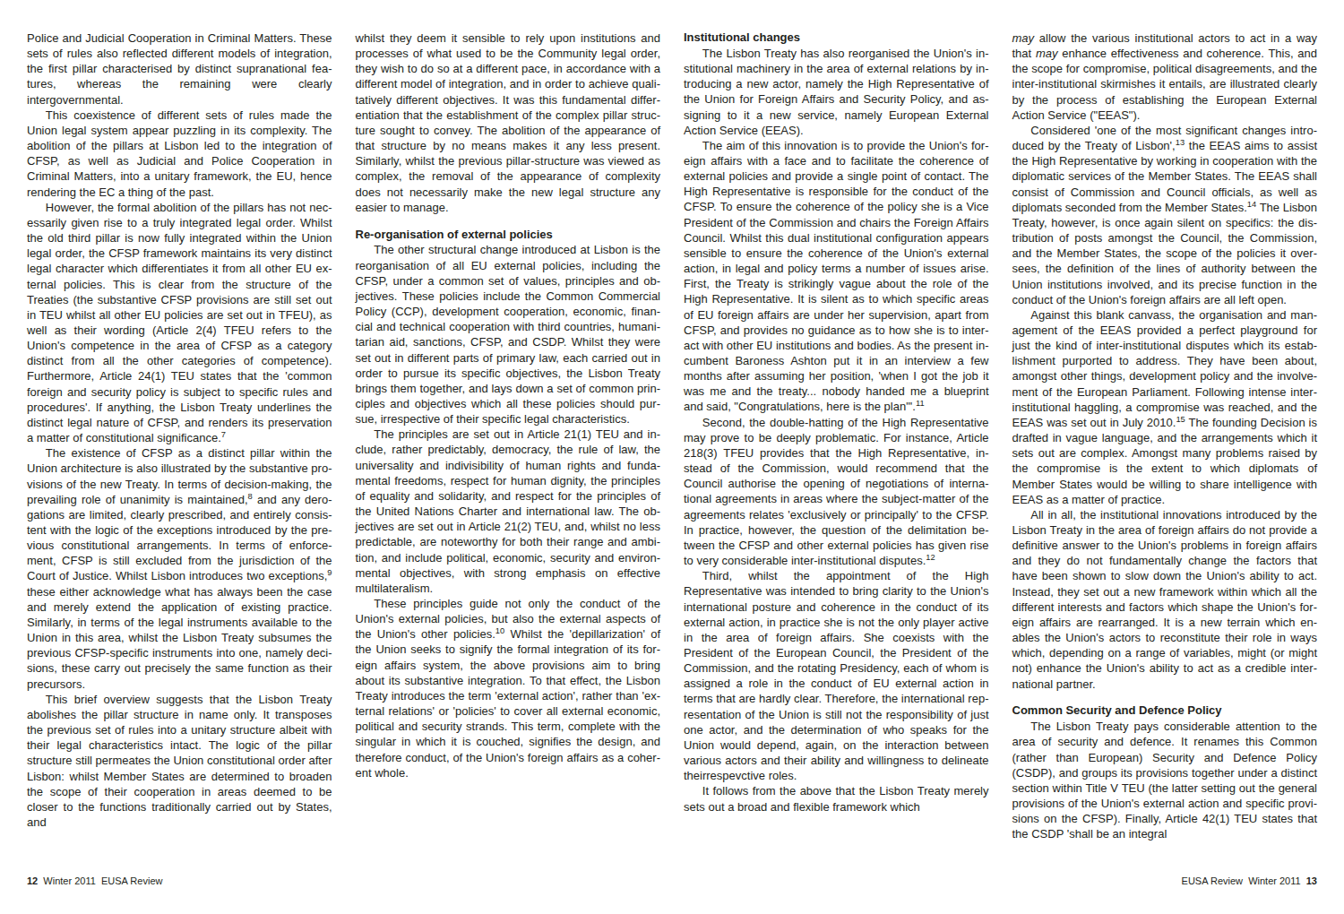Police and Judicial Cooperation in Criminal Matters. These sets of rules also reflected different models of integration, the first pillar characterised by distinct supranational features, whereas the remaining were clearly intergovernmental.
This coexistence of different sets of rules made the Union legal system appear puzzling in its complexity. The abolition of the pillars at Lisbon led to the integration of CFSP, as well as Judicial and Police Cooperation in Criminal Matters, into a unitary framework, the EU, hence rendering the EC a thing of the past.
However, the formal abolition of the pillars has not necessarily given rise to a truly integrated legal order. Whilst the old third pillar is now fully integrated within the Union legal order, the CFSP framework maintains its very distinct legal character which differentiates it from all other EU external policies. This is clear from the structure of the Treaties (the substantive CFSP provisions are still set out in TEU whilst all other EU policies are set out in TFEU), as well as their wording (Article 2(4) TFEU refers to the Union's competence in the area of CFSP as a category distinct from all the other categories of competence). Furthermore, Article 24(1) TEU states that the 'common foreign and security policy is subject to specific rules and procedures'. If anything, the Lisbon Treaty underlines the distinct legal nature of CFSP, and renders its preservation a matter of constitutional significance.7
The existence of CFSP as a distinct pillar within the Union architecture is also illustrated by the substantive provisions of the new Treaty. In terms of decision-making, the prevailing role of unanimity is maintained,8 and any derogations are limited, clearly prescribed, and entirely consistent with the logic of the exceptions introduced by the previous constitutional arrangements. In terms of enforcement, CFSP is still excluded from the jurisdiction of the Court of Justice. Whilst Lisbon introduces two exceptions,9 these either acknowledge what has always been the case and merely extend the application of existing practice. Similarly, in terms of the legal instruments available to the Union in this area, whilst the Lisbon Treaty subsumes the previous CFSP-specific instruments into one, namely decisions, these carry out precisely the same function as their precursors.
This brief overview suggests that the Lisbon Treaty abolishes the pillar structure in name only. It transposes the previous set of rules into a unitary structure albeit with their legal characteristics intact. The logic of the pillar structure still permeates the Union constitutional order after Lisbon: whilst Member States are determined to broaden the scope of their cooperation in areas deemed to be closer to the functions traditionally carried out by States, and
whilst they deem it sensible to rely upon institutions and processes of what used to be the Community legal order, they wish to do so at a different pace, in accordance with a different model of integration, and in order to achieve qualitatively different objectives. It was this fundamental differentiation that the establishment of the complex pillar structure sought to convey. The abolition of the appearance of that structure by no means makes it any less present. Similarly, whilst the previous pillar-structure was viewed as complex, the removal of the appearance of complexity does not necessarily make the new legal structure any easier to manage.
Re-organisation of external policies
The other structural change introduced at Lisbon is the reorganisation of all EU external policies, including the CFSP, under a common set of values, principles and objectives. These policies include the Common Commercial Policy (CCP), development cooperation, economic, financial and technical cooperation with third countries, humanitarian aid, sanctions, CFSP, and CSDP. Whilst they were set out in different parts of primary law, each carried out in order to pursue its specific objectives, the Lisbon Treaty brings them together, and lays down a set of common principles and objectives which all these policies should pursue, irrespective of their specific legal characteristics.
The principles are set out in Article 21(1) TEU and include, rather predictably, democracy, the rule of law, the universality and indivisibility of human rights and fundamental freedoms, respect for human dignity, the principles of equality and solidarity, and respect for the principles of the United Nations Charter and international law. The objectives are set out in Article 21(2) TEU, and, whilst no less predictable, are noteworthy for both their range and ambition, and include political, economic, security and environmental objectives, with strong emphasis on effective multilateralism.
These principles guide not only the conduct of the Union's external policies, but also the external aspects of the Union's other policies.10 Whilst the 'depillarization' of the Union seeks to signify the formal integration of its foreign affairs system, the above provisions aim to bring about its substantive integration. To that effect, the Lisbon Treaty introduces the term 'external action', rather than 'external relations' or 'policies' to cover all external economic, political and security strands. This term, complete with the singular in which it is couched, signifies the design, and therefore conduct, of the Union's foreign affairs as a coherent whole.
Institutional changes
The Lisbon Treaty has also reorganised the Union's institutional machinery in the area of external relations by introducing a new actor, namely the High Representative of the Union for Foreign Affairs and Security Policy, and assigning to it a new service, namely European External Action Service (EEAS).
The aim of this innovation is to provide the Union's foreign affairs with a face and to facilitate the coherence of external policies and provide a single point of contact. The High Representative is responsible for the conduct of the CFSP. To ensure the coherence of the policy she is a Vice President of the Commission and chairs the Foreign Affairs Council. Whilst this dual institutional configuration appears sensible to ensure the coherence of the Union's external action, in legal and policy terms a number of issues arise. First, the Treaty is strikingly vague about the role of the High Representative. It is silent as to which specific areas of EU foreign affairs are under her supervision, apart from CFSP, and provides no guidance as to how she is to interact with other EU institutions and bodies. As the present incumbent Baroness Ashton put it in an interview a few months after assuming her position, 'when I got the job it was me and the treaty... nobody handed me a blueprint and said, "Congratulations, here is the plan"'.11
Second, the double-hatting of the High Representative may prove to be deeply problematic. For instance, Article 218(3) TFEU provides that the High Representative, instead of the Commission, would recommend that the Council authorise the opening of negotiations of international agreements in areas where the subject-matter of the agreements relates 'exclusively or principally' to the CFSP. In practice, however, the question of the delimitation between the CFSP and other external policies has given rise to very considerable inter-institutional disputes.12
Third, whilst the appointment of the High Representative was intended to bring clarity to the Union's international posture and coherence in the conduct of its external action, in practice she is not the only player active in the area of foreign affairs. She coexists with the President of the European Council, the President of the Commission, and the rotating Presidency, each of whom is assigned a role in the conduct of EU external action in terms that are hardly clear. Therefore, the international representation of the Union is still not the responsibility of just one actor, and the determination of who speaks for the Union would depend, again, on the interaction between various actors and their ability and willingness to delineate theirrespevctive roles.
It follows from the above that the Lisbon Treaty merely sets out a broad and flexible framework which
may allow the various institutional actors to act in a way that may enhance effectiveness and coherence. This, and the scope for compromise, political disagreements, and the inter-institutional skirmishes it entails, are illustrated clearly by the process of establishing the European External Action Service ("EEAS").
Considered 'one of the most significant changes introduced by the Treaty of Lisbon',13 the EEAS aims to assist the High Representative by working in cooperation with the diplomatic services of the Member States. The EEAS shall consist of Commission and Council officials, as well as diplomats seconded from the Member States.14 The Lisbon Treaty, however, is once again silent on specifics: the distribution of posts amongst the Council, the Commission, and the Member States, the scope of the policies it oversees, the definition of the lines of authority between the Union institutions involved, and its precise function in the conduct of the Union's foreign affairs are all left open.
Against this blank canvass, the organisation and management of the EEAS provided a perfect playground for just the kind of inter-institutional disputes which its establishment purported to address. They have been about, amongst other things, development policy and the involvement of the European Parliament. Following intense inter-institutional haggling, a compromise was reached, and the EEAS was set out in July 2010.15 The founding Decision is drafted in vague language, and the arrangements which it sets out are complex. Amongst many problems raised by the compromise is the extent to which diplomats of Member States would be willing to share intelligence with EEAS as a matter of practice.
All in all, the institutional innovations introduced by the Lisbon Treaty in the area of foreign affairs do not provide a definitive answer to the Union's problems in foreign affairs and they do not fundamentally change the factors that have been shown to slow down the Union's ability to act. Instead, they set out a new framework within which all the different interests and factors which shape the Union's foreign affairs are rearranged. It is a new terrain which enables the Union's actors to reconstitute their role in ways which, depending on a range of variables, might (or might not) enhance the Union's ability to act as a credible international partner.
Common Security and Defence Policy
The Lisbon Treaty pays considerable attention to the area of security and defence. It renames this Common (rather than European) Security and Defence Policy (CSDP), and groups its provisions together under a distinct section within Title V TEU (the latter setting out the general provisions of the Union's external action and specific provisions on the CFSP). Finally, Article 42(1) TEU states that the CSDP 'shall be an integral
12 Winter 2011 EUSA Review
EUSA Review Winter 2011 13